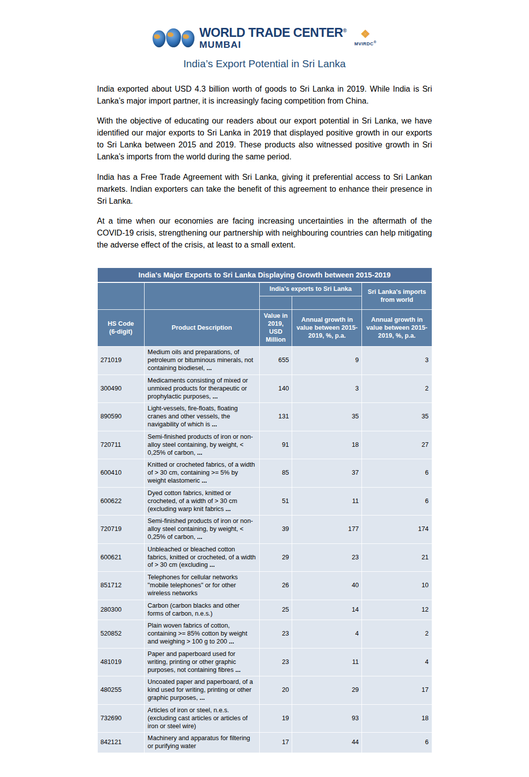WORLD TRADE CENTER®
MUMBAI
❖ MVIRDC®
India’s Export Potential in Sri Lanka
India exported about USD 4.3 billion worth of goods to Sri Lanka in 2019. While India is Sri Lanka’s major import partner, it is increasingly facing competition from China.
With the objective of educating our readers about our export potential in Sri Lanka, we have identified our major exports to Sri Lanka in 2019 that displayed positive growth in our exports to Sri Lanka between 2015 and 2019. These products also witnessed positive growth in Sri Lanka’s imports from the world during the same period.
India has a Free Trade Agreement with Sri Lanka, giving it preferential access to Sri Lankan markets. Indian exporters can take the benefit of this agreement to enhance their presence in Sri Lanka.
At a time when our economies are facing increasing uncertainties in the aftermath of the COVID-19 crisis, strengthening our partnership with neighbouring countries can help mitigating the adverse effect of the crisis, at least to a small extent.
India's Major Exports to Sri Lanka Displaying Growth between 2015-2019
| | | India's exports to Sri Lanka | Sri Lanka's imports from world |
| --- | --- | --- | --- |
| HS Code (6-digit) | Product Description | Value in 2019, USD Million | Annual growth in value between 2015-2019, %, p.a. | Annual growth in value between 2015-2019, %, p.a. |
| 271019 | Medium oils and preparations, of petroleum or bituminous minerals, not containing biodiesel, ... | 655 | 9 | 3 |
| 300490 | Medicaments consisting of mixed or unmixed products for therapeutic or prophylactic purposes, ... | 140 | 3 | 2 |
| 890590 | Light-vessels, fire-floats, floating cranes and other vessels, the navigability of which is ... | 131 | 35 | 35 |
| 720711 | Semi-finished products of iron or non-alloy steel containing, by weight, < 0,25% of carbon, ... | 91 | 18 | 27 |
| 600410 | Knitted or crocheted fabrics, of a width of > 30 cm, containing >= 5% by weight elastomeric ... | 85 | 37 | 6 |
| 600622 | Dyed cotton fabrics, knitted or crocheted, of a width of > 30 cm (excluding warp knit fabrics ... | 51 | 11 | 6 |
| 720719 | Semi-finished products of iron or non-alloy steel containing, by weight, < 0,25% of carbon, ... | 39 | 177 | 174 |
| 600621 | Unbleached or bleached cotton fabrics, knitted or crocheted, of a width of > 30 cm (excluding ... | 29 | 23 | 21 |
| 851712 | Telephones for cellular networks "mobile telephones" or for other wireless networks | 26 | 40 | 10 |
| 280300 | Carbon (carbon blacks and other forms of carbon, n.e.s.) | 25 | 14 | 12 |
| 520852 | Plain woven fabrics of cotton, containing >= 85% cotton by weight and weighing > 100 g to 200 ... | 23 | 4 | 2 |
| 481019 | Paper and paperboard used for writing, printing or other graphic purposes, not containing fibres ... | 23 | 11 | 4 |
| 480255 | Uncoated paper and paperboard, of a kind used for writing, printing or other graphic purposes, ... | 20 | 29 | 17 |
| 732690 | Articles of iron or steel, n.e.s. (excluding cast articles or articles of iron or steel wire) | 19 | 93 | 18 |
| 842121 | Machinery and apparatus for filtering or purifying water | 17 | 44 | 6 |